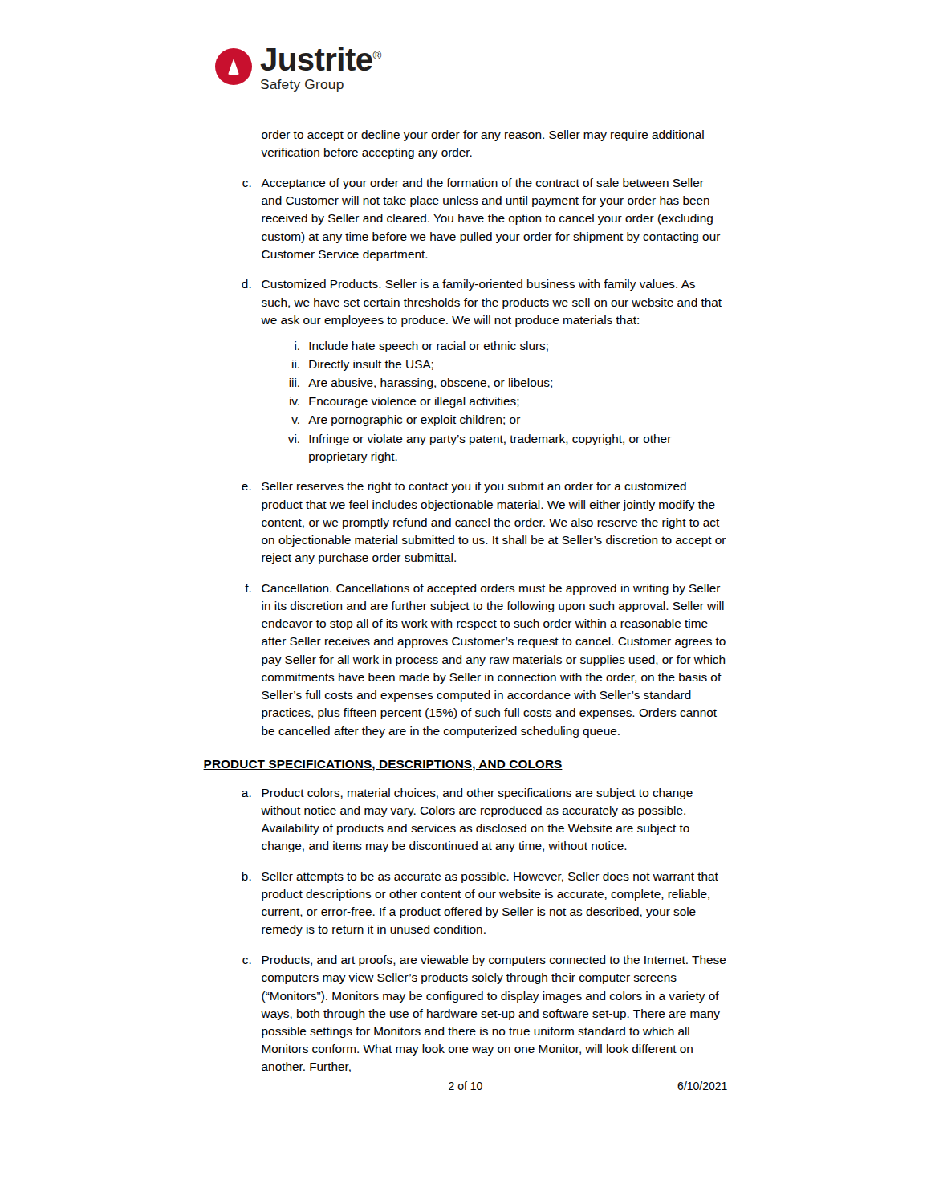Justrite®
Safety Group
order to accept or decline your order for any reason. Seller may require additional verification before accepting any order.
Acceptance of your order and the formation of the contract of sale between Seller and Customer will not take place unless and until payment for your order has been received by Seller and cleared. You have the option to cancel your order (excluding custom) at any time before we have pulled your order for shipment by contacting our Customer Service department.
Customized Products. Seller is a family-oriented business with family values. As such, we have set certain thresholds for the products we sell on our website and that we ask our employees to produce. We will not produce materials that:
Include hate speech or racial or ethnic slurs;
Directly insult the USA;
Are abusive, harassing, obscene, or libelous;
Encourage violence or illegal activities;
Are pornographic or exploit children; or
Infringe or violate any party’s patent, trademark, copyright, or other proprietary right.
Seller reserves the right to contact you if you submit an order for a customized product that we feel includes objectionable material. We will either jointly modify the content, or we promptly refund and cancel the order. We also reserve the right to act on objectionable material submitted to us. It shall be at Seller’s discretion to accept or reject any purchase order submittal.
Cancellation. Cancellations of accepted orders must be approved in writing by Seller in its discretion and are further subject to the following upon such approval. Seller will endeavor to stop all of its work with respect to such order within a reasonable time after Seller receives and approves Customer’s request to cancel. Customer agrees to pay Seller for all work in process and any raw materials or supplies used, or for which commitments have been made by Seller in connection with the order, on the basis of Seller’s full costs and expenses computed in accordance with Seller’s standard practices, plus fifteen percent (15%) of such full costs and expenses. Orders cannot be cancelled after they are in the computerized scheduling queue.
PRODUCT SPECIFICATIONS, DESCRIPTIONS, AND COLORS
Product colors, material choices, and other specifications are subject to change without notice and may vary. Colors are reproduced as accurately as possible. Availability of products and services as disclosed on the Website are subject to change, and items may be discontinued at any time, without notice.
Seller attempts to be as accurate as possible. However, Seller does not warrant that product descriptions or other content of our website is accurate, complete, reliable, current, or error-free. If a product offered by Seller is not as described, your sole remedy is to return it in unused condition.
Products, and art proofs, are viewable by computers connected to the Internet. These computers may view Seller’s products solely through their computer screens (“Monitors”). Monitors may be configured to display images and colors in a variety of ways, both through the use of hardware set-up and software set-up. There are many possible settings for Monitors and there is no true uniform standard to which all Monitors conform. What may look one way on one Monitor, will look different on another. Further,
2 of 10
6/10/2021